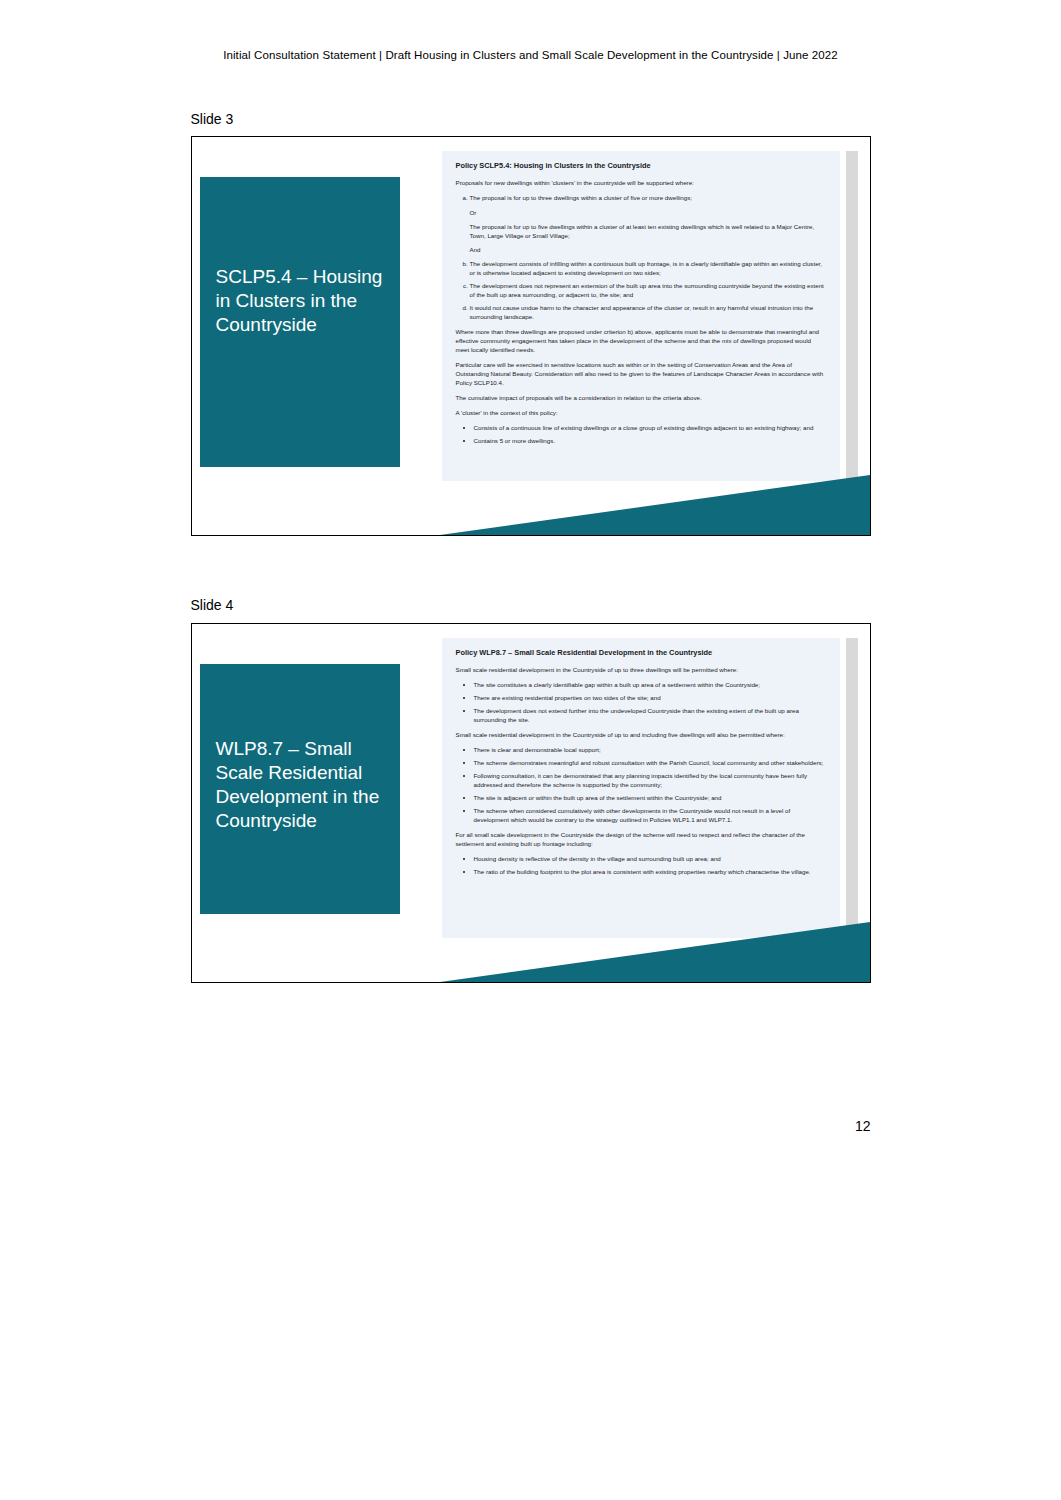Initial Consultation Statement | Draft Housing in Clusters and Small Scale Development in the Countryside | June 2022
Slide 3
SCLP5.4 – Housing in Clusters in the Countryside
Policy SCLP5.4: Housing in Clusters in the Countryside
Proposals for new dwellings within 'clusters' in the countryside will be supported where:
The proposal is for up to three dwellings within a cluster of five or more dwellings;
Or
The proposal is for up to five dwellings within a cluster of at least ten existing dwellings which is well related to a Major Centre, Town, Large Village or Small Village;
And
The development consists of infilling within a continuous built up frontage, is in a clearly identifiable gap within an existing cluster, or is otherwise located adjacent to existing development on two sides;
The development does not represent an extension of the built up area into the surrounding countryside beyond the existing extent of the built up area surrounding, or adjacent to, the site; and
It would not cause undue harm to the character and appearance of the cluster or, result in any harmful visual intrusion into the surrounding landscape.
Where more than three dwellings are proposed under criterion b) above, applicants must be able to demonstrate that meaningful and effective community engagement has taken place in the development of the scheme and that the mix of dwellings proposed would meet locally identified needs.
Particular care will be exercised in sensitive locations such as within or in the setting of Conservation Areas and the Area of Outstanding Natural Beauty. Consideration will also need to be given to the features of Landscape Character Areas in accordance with Policy SCLP10.4.
The cumulative impact of proposals will be a consideration in relation to the criteria above.
A 'cluster' in the context of this policy:
Consists of a continuous line of existing dwellings or a close group of existing dwellings adjacent to an existing highway; and
Contains 5 or more dwellings.
Slide 4
WLP8.7 – Small Scale Residential Development in the Countryside
Policy WLP8.7 – Small Scale Residential Development in the Countryside
Small scale residential development in the Countryside of up to three dwellings will be permitted where:
The site constitutes a clearly identifiable gap within a built up area of a settlement within the Countryside;
There are existing residential properties on two sides of the site; and
The development does not extend further into the undeveloped Countryside than the existing extent of the built up area surrounding the site.
Small scale residential development in the Countryside of up to and including five dwellings will also be permitted where:
There is clear and demonstrable local support;
The scheme demonstrates meaningful and robust consultation with the Parish Council, local community and other stakeholders;
Following consultation, it can be demonstrated that any planning impacts identified by the local community have been fully addressed and therefore the scheme is supported by the community;
The site is adjacent or within the built up area of the settlement within the Countryside; and
The scheme when considered cumulatively with other developments in the Countryside would not result in a level of development which would be contrary to the strategy outlined in Policies WLP1.1 and WLP7.1.
For all small scale development in the Countryside the design of the scheme will need to respect and reflect the character of the settlement and existing built up frontage including:
Housing density is reflective of the density in the village and surrounding built up area; and
The ratio of the building footprint to the plot area is consistent with existing properties nearby which characterise the village.
12